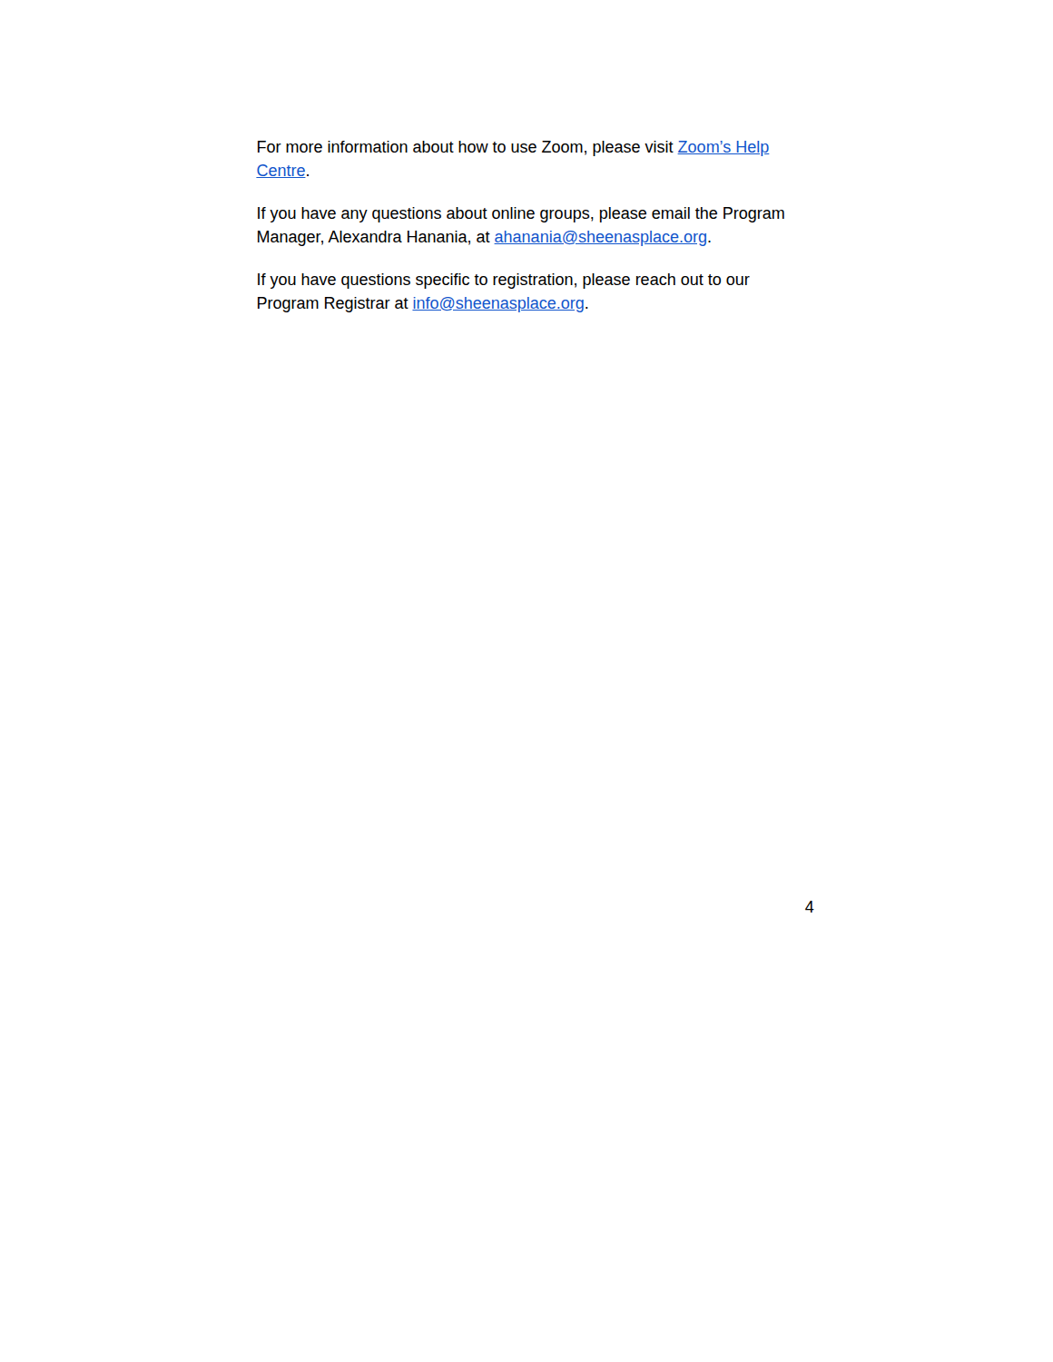For more information about how to use Zoom, please visit Zoom’s Help Centre.
If you have any questions about online groups, please email the Program Manager, Alexandra Hanania, at ahanania@sheenasplace.org.
If you have questions specific to registration, please reach out to our Program Registrar at info@sheenasplace.org.
4